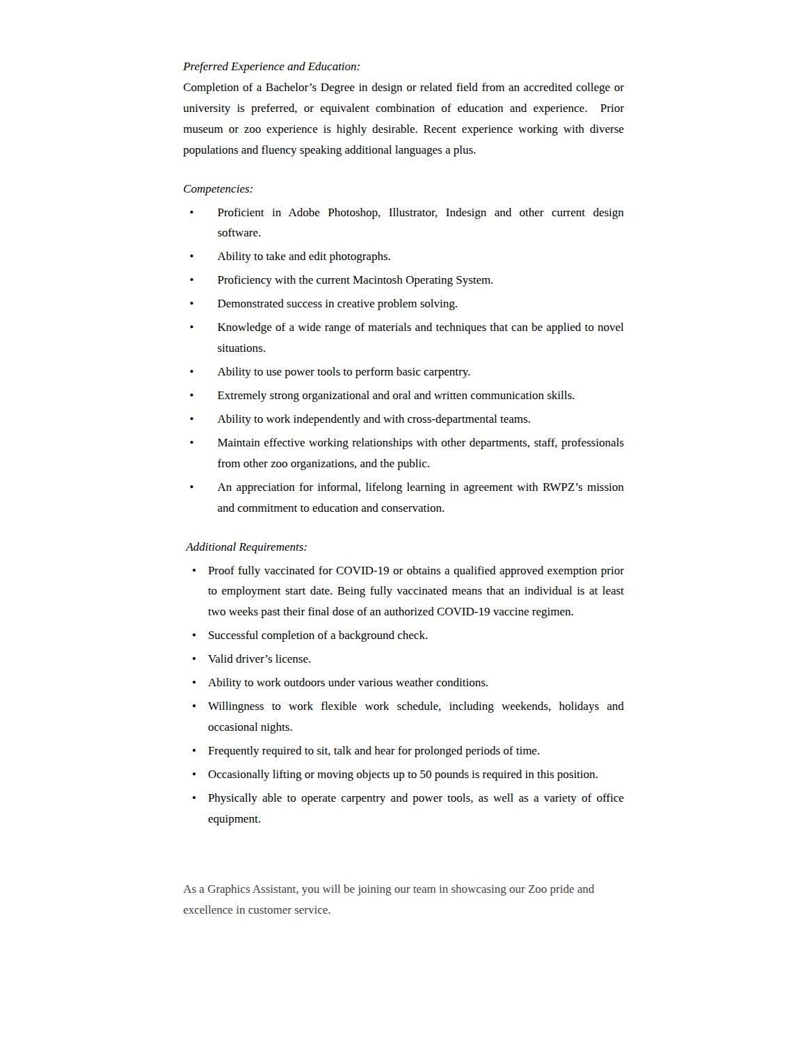Preferred Experience and Education:
Completion of a Bachelor’s Degree in design or related field from an accredited college or university is preferred, or equivalent combination of education and experience. Prior museum or zoo experience is highly desirable. Recent experience working with diverse populations and fluency speaking additional languages a plus.
Competencies:
Proficient in Adobe Photoshop, Illustrator, Indesign and other current design software.
Ability to take and edit photographs.
Proficiency with the current Macintosh Operating System.
Demonstrated success in creative problem solving.
Knowledge of a wide range of materials and techniques that can be applied to novel situations.
Ability to use power tools to perform basic carpentry.
Extremely strong organizational and oral and written communication skills.
Ability to work independently and with cross-departmental teams.
Maintain effective working relationships with other departments, staff, professionals from other zoo organizations, and the public.
An appreciation for informal, lifelong learning in agreement with RWPZ’s mission and commitment to education and conservation.
Additional Requirements:
Proof fully vaccinated for COVID-19 or obtains a qualified approved exemption prior to employment start date. Being fully vaccinated means that an individual is at least two weeks past their final dose of an authorized COVID-19 vaccine regimen.
Successful completion of a background check.
Valid driver’s license.
Ability to work outdoors under various weather conditions.
Willingness to work flexible work schedule, including weekends, holidays and occasional nights.
Frequently required to sit, talk and hear for prolonged periods of time.
Occasionally lifting or moving objects up to 50 pounds is required in this position.
Physically able to operate carpentry and power tools, as well as a variety of office equipment.
As a Graphics Assistant, you will be joining our team in showcasing our Zoo pride and excellence in customer service.